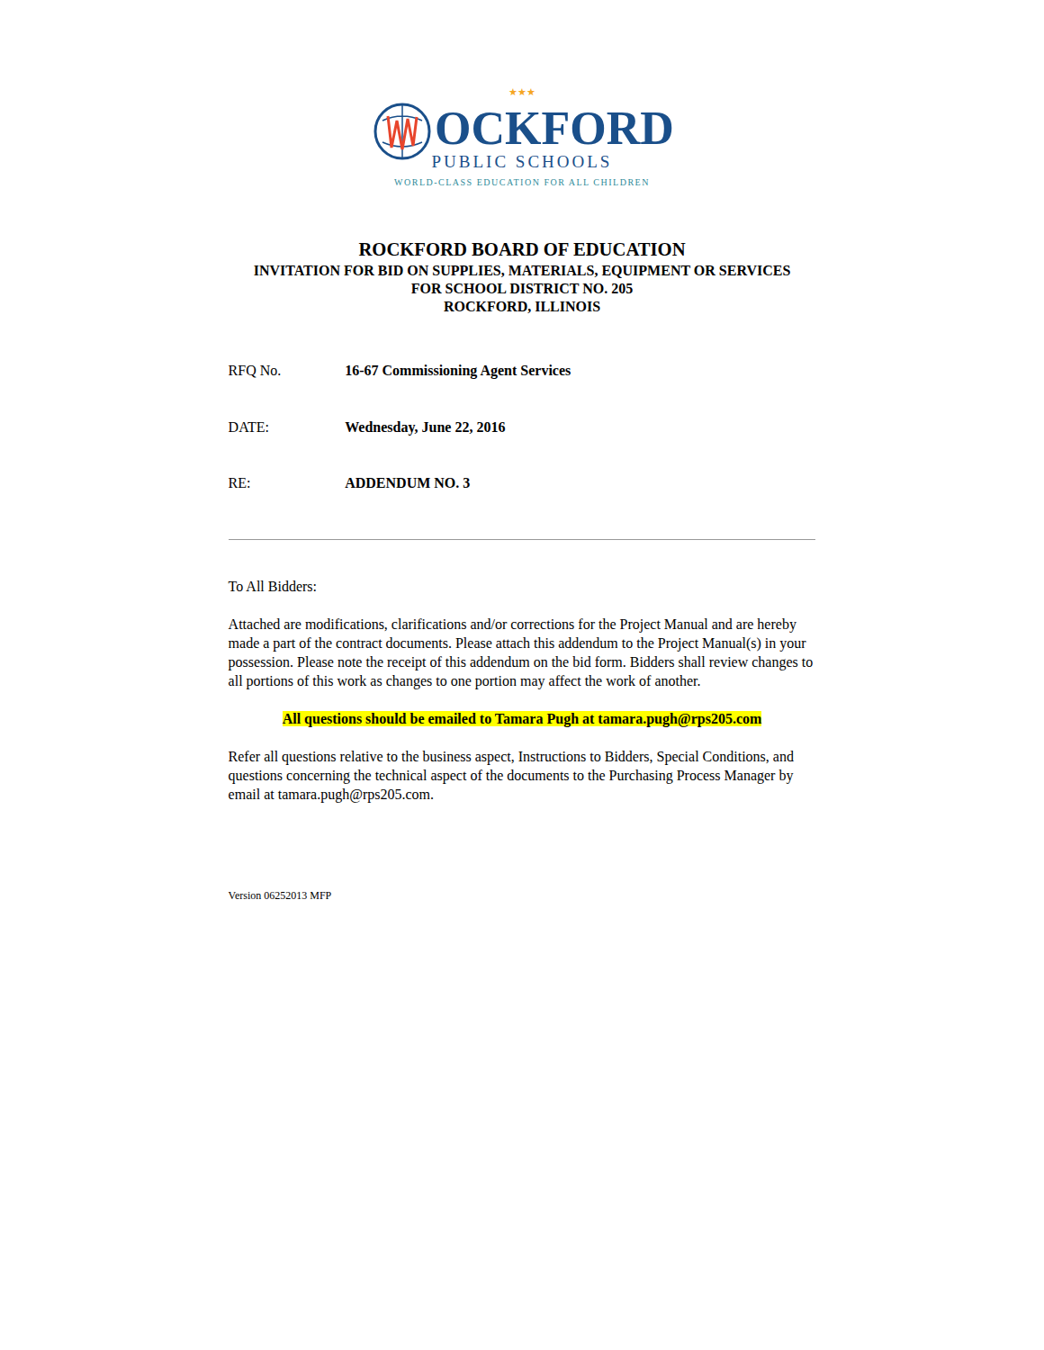ROCKFORD BOARD OF EDUCATION
INVITATION FOR BID ON SUPPLIES, MATERIALS, EQUIPMENT OR SERVICES
FOR SCHOOL DISTRICT NO. 205
ROCKFORD, ILLINOIS
| RFQ No. | 16-67 Commissioning Agent Services |
| DATE: | Wednesday, June 22, 2016 |
| RE: | ADDENDUM NO. 3 |
To All Bidders:
Attached are modifications, clarifications and/or corrections for the Project Manual and are hereby made a part of the contract documents. Please attach this addendum to the Project Manual(s) in your possession. Please note the receipt of this addendum on the bid form. Bidders shall review changes to all portions of this work as changes to one portion may affect the work of another.
All questions should be emailed to Tamara Pugh at tamara.pugh@rps205.com
Refer all questions relative to the business aspect, Instructions to Bidders, Special Conditions, and questions concerning the technical aspect of the documents to the Purchasing Process Manager by email at tamara.pugh@rps205.com.
Version 06252013 MFP